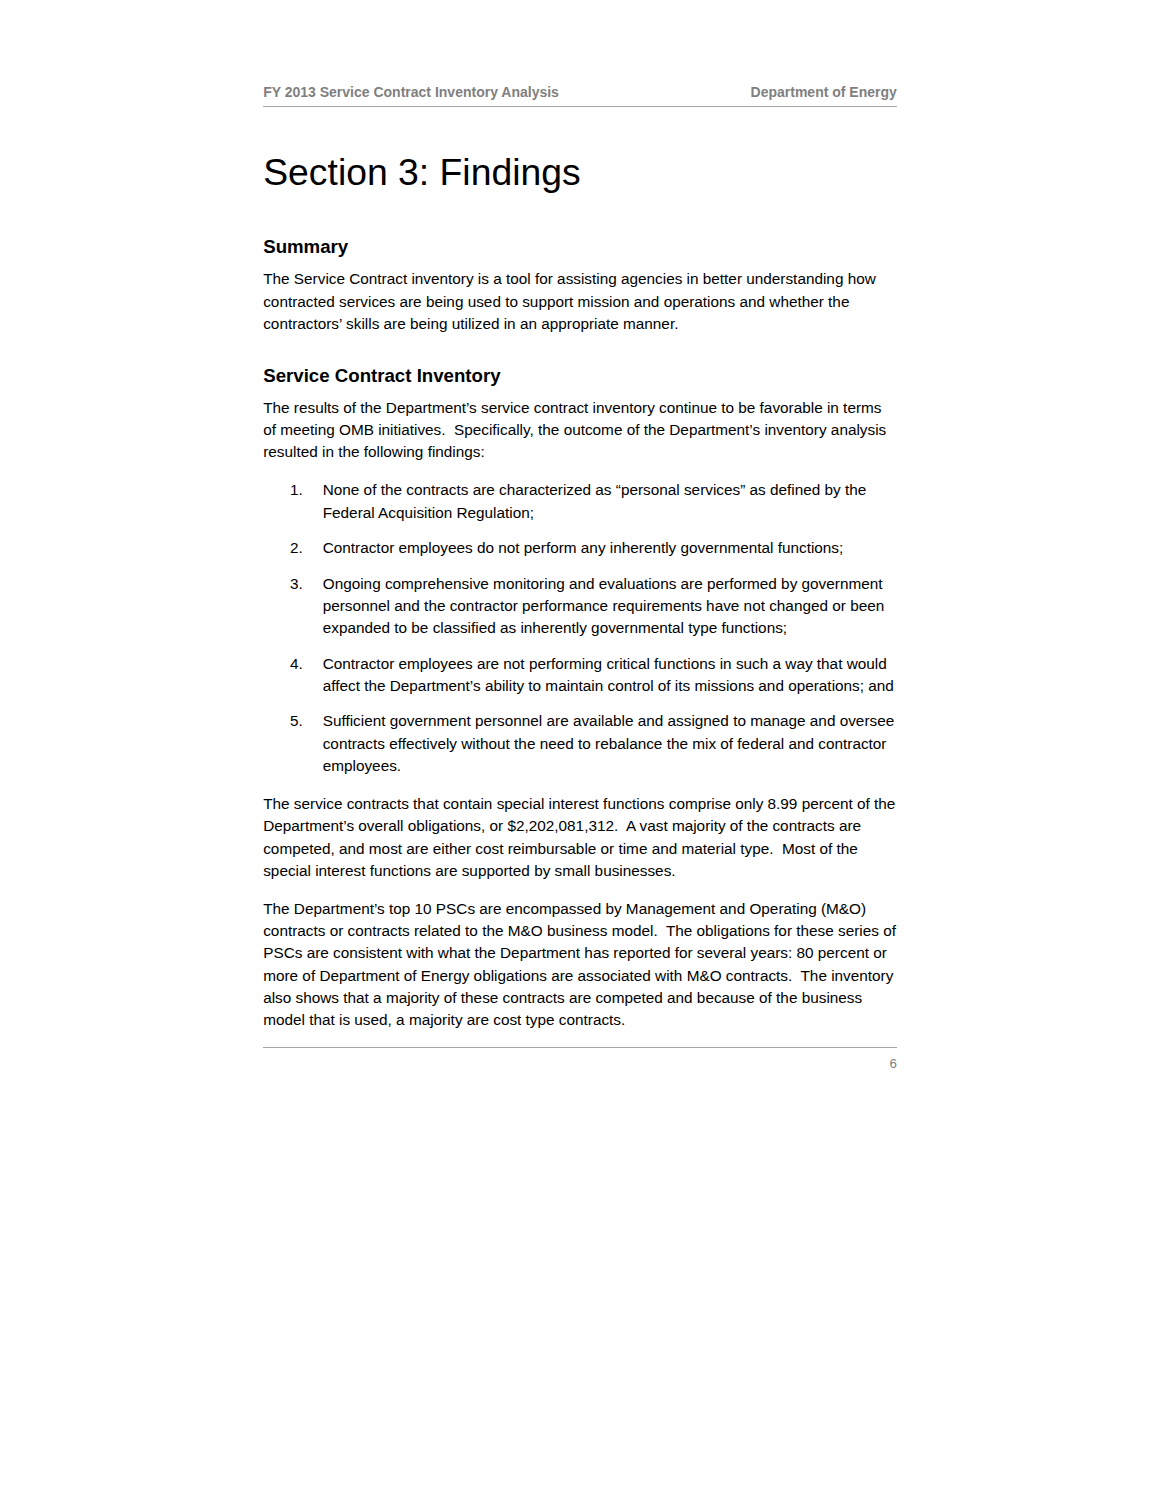FY 2013 Service Contract Inventory Analysis
Department of Energy
Section 3: Findings
Summary
The Service Contract inventory is a tool for assisting agencies in better understanding how contracted services are being used to support mission and operations and whether the contractors’ skills are being utilized in an appropriate manner.
Service Contract Inventory
The results of the Department’s service contract inventory continue to be favorable in terms of meeting OMB initiatives. Specifically, the outcome of the Department’s inventory analysis resulted in the following findings:
None of the contracts are characterized as “personal services” as defined by the Federal Acquisition Regulation;
Contractor employees do not perform any inherently governmental functions;
Ongoing comprehensive monitoring and evaluations are performed by government personnel and the contractor performance requirements have not changed or been expanded to be classified as inherently governmental type functions;
Contractor employees are not performing critical functions in such a way that would affect the Department’s ability to maintain control of its missions and operations; and
Sufficient government personnel are available and assigned to manage and oversee contracts effectively without the need to rebalance the mix of federal and contractor employees.
The service contracts that contain special interest functions comprise only 8.99 percent of the Department’s overall obligations, or $2,202,081,312. A vast majority of the contracts are competed, and most are either cost reimbursable or time and material type. Most of the special interest functions are supported by small businesses.
The Department’s top 10 PSCs are encompassed by Management and Operating (M&O) contracts or contracts related to the M&O business model. The obligations for these series of PSCs are consistent with what the Department has reported for several years: 80 percent or more of Department of Energy obligations are associated with M&O contracts. The inventory also shows that a majority of these contracts are competed and because of the business model that is used, a majority are cost type contracts.
6